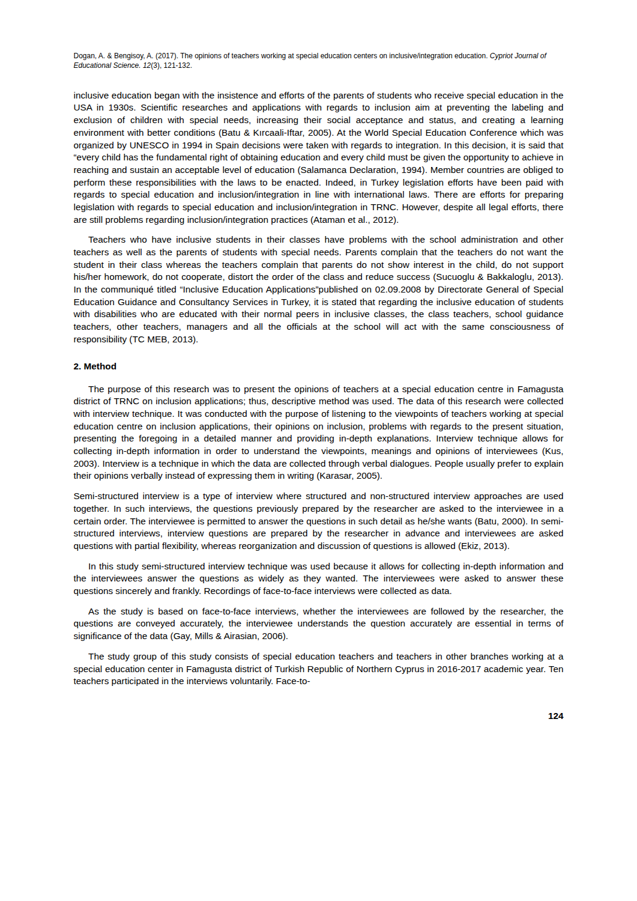Dogan, A. & Bengisoy, A. (2017). The opinions of teachers working at special education centers on inclusive/integration education. Cypriot Journal of Educational Science. 12(3), 121-132.
inclusive education began with the insistence and efforts of the parents of students who receive special education in the USA in 1930s. Scientific researches and applications with regards to inclusion aim at preventing the labeling and exclusion of children with special needs, increasing their social acceptance and status, and creating a learning environment with better conditions (Batu & Kırcaali-Iftar, 2005). At the World Special Education Conference which was organized by UNESCO in 1994 in Spain decisions were taken with regards to integration. In this decision, it is said that “every child has the fundamental right of obtaining education and every child must be given the opportunity to achieve in reaching and sustain an acceptable level of education (Salamanca Declaration, 1994). Member countries are obliged to perform these responsibilities with the laws to be enacted. Indeed, in Turkey legislation efforts have been paid with regards to special education and inclusion/integration in line with international laws. There are efforts for preparing legislation with regards to special education and inclusion/integration in TRNC. However, despite all legal efforts, there are still problems regarding inclusion/integration practices (Ataman et al., 2012).
Teachers who have inclusive students in their classes have problems with the school administration and other teachers as well as the parents of students with special needs. Parents complain that the teachers do not want the student in their class whereas the teachers complain that parents do not show interest in the child, do not support his/her homework, do not cooperate, distort the order of the class and reduce success (Sucuoglu & Bakkaloglu, 2013). In the communiqué titled “Inclusive Education Applications”published on 02.09.2008 by Directorate General of Special Education Guidance and Consultancy Services in Turkey, it is stated that regarding the inclusive education of students with disabilities who are educated with their normal peers in inclusive classes, the class teachers, school guidance teachers, other teachers, managers and all the officials at the school will act with the same consciousness of responsibility (TC MEB, 2013).
2. Method
The purpose of this research was to present the opinions of teachers at a special education centre in Famagusta district of TRNC on inclusion applications; thus, descriptive method was used. The data of this research were collected with interview technique. It was conducted with the purpose of listening to the viewpoints of teachers working at special education centre on inclusion applications, their opinions on inclusion, problems with regards to the present situation, presenting the foregoing in a detailed manner and providing in-depth explanations. Interview technique allows for collecting in-depth information in order to understand the viewpoints, meanings and opinions of interviewees (Kus, 2003). Interview is a technique in which the data are collected through verbal dialogues. People usually prefer to explain their opinions verbally instead of expressing them in writing (Karasar, 2005).
Semi-structured interview is a type of interview where structured and non-structured interview approaches are used together. In such interviews, the questions previously prepared by the researcher are asked to the interviewee in a certain order. The interviewee is permitted to answer the questions in such detail as he/she wants (Batu, 2000). In semi-structured interviews, interview questions are prepared by the researcher in advance and interviewees are asked questions with partial flexibility, whereas reorganization and discussion of questions is allowed (Ekiz, 2013).
In this study semi-structured interview technique was used because it allows for collecting in-depth information and the interviewees answer the questions as widely as they wanted. The interviewees were asked to answer these questions sincerely and frankly. Recordings of face-to-face interviews were collected as data.
As the study is based on face-to-face interviews, whether the interviewees are followed by the researcher, the questions are conveyed accurately, the interviewee understands the question accurately are essential in terms of significance of the data (Gay, Mills & Airasian, 2006).
The study group of this study consists of special education teachers and teachers in other branches working at a special education center in Famagusta district of Turkish Republic of Northern Cyprus in 2016-2017 academic year. Ten teachers participated in the interviews voluntarily. Face-to-
124